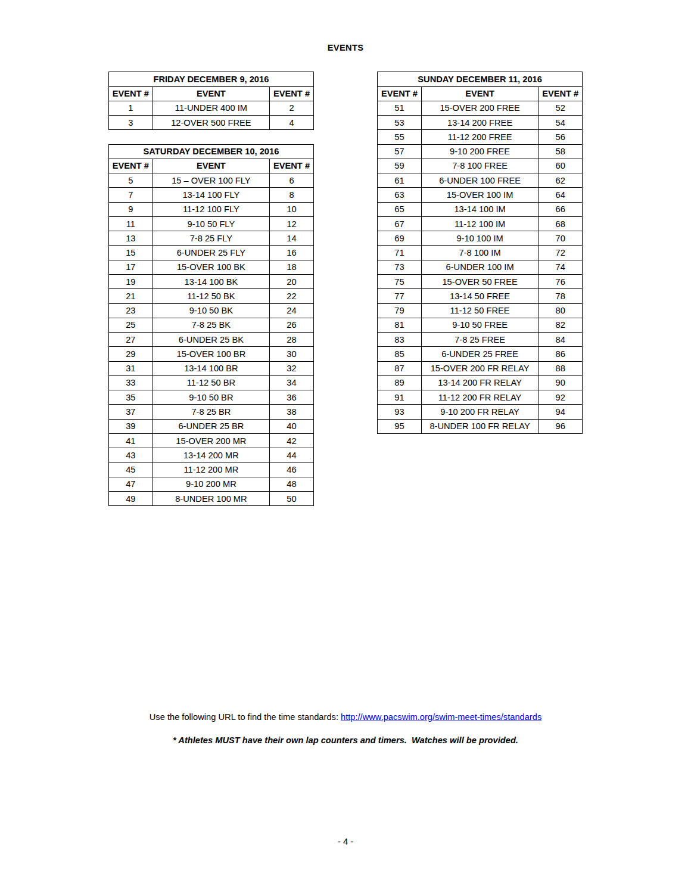EVENTS
| FRIDAY DECEMBER 9, 2016 |
| --- |
| EVENT # | EVENT | EVENT # |
| 1 | 11-UNDER 400 IM | 2 |
| 3 | 12-OVER 500 FREE | 4 |
| SATURDAY DECEMBER 10, 2016 |
| EVENT # | EVENT | EVENT # |
| 5 | 15 – OVER 100 FLY | 6 |
| 7 | 13-14 100 FLY | 8 |
| 9 | 11-12 100 FLY | 10 |
| 11 | 9-10 50 FLY | 12 |
| 13 | 7-8 25 FLY | 14 |
| 15 | 6-UNDER 25 FLY | 16 |
| 17 | 15-OVER 100 BK | 18 |
| 19 | 13-14 100 BK | 20 |
| 21 | 11-12 50 BK | 22 |
| 23 | 9-10 50 BK | 24 |
| 25 | 7-8 25 BK | 26 |
| 27 | 6-UNDER 25 BK | 28 |
| 29 | 15-OVER 100 BR | 30 |
| 31 | 13-14 100 BR | 32 |
| 33 | 11-12 50 BR | 34 |
| 35 | 9-10 50 BR | 36 |
| 37 | 7-8 25 BR | 38 |
| 39 | 6-UNDER 25 BR | 40 |
| 41 | 15-OVER 200 MR | 42 |
| 43 | 13-14 200 MR | 44 |
| 45 | 11-12 200 MR | 46 |
| 47 | 9-10 200 MR | 48 |
| 49 | 8-UNDER 100 MR | 50 |
| SUNDAY DECEMBER 11, 2016 |
| --- |
| EVENT # | EVENT | EVENT # |
| 51 | 15-OVER 200 FREE | 52 |
| 53 | 13-14 200 FREE | 54 |
| 55 | 11-12 200 FREE | 56 |
| 57 | 9-10 200 FREE | 58 |
| 59 | 7-8 100 FREE | 60 |
| 61 | 6-UNDER 100 FREE | 62 |
| 63 | 15-OVER 100 IM | 64 |
| 65 | 13-14 100 IM | 66 |
| 67 | 11-12 100 IM | 68 |
| 69 | 9-10 100 IM | 70 |
| 71 | 7-8 100 IM | 72 |
| 73 | 6-UNDER 100 IM | 74 |
| 75 | 15-OVER 50 FREE | 76 |
| 77 | 13-14 50 FREE | 78 |
| 79 | 11-12 50 FREE | 80 |
| 81 | 9-10 50 FREE | 82 |
| 83 | 7-8 25 FREE | 84 |
| 85 | 6-UNDER 25 FREE | 86 |
| 87 | 15-OVER 200 FR RELAY | 88 |
| 89 | 13-14 200 FR RELAY | 90 |
| 91 | 11-12 200 FR RELAY | 92 |
| 93 | 9-10 200 FR RELAY | 94 |
| 95 | 8-UNDER 100 FR RELAY | 96 |
Use the following URL to find the time standards: http://www.pacswim.org/swim-meet-times/standards
* Athletes MUST have their own lap counters and timers. Watches will be provided.
- 4 -